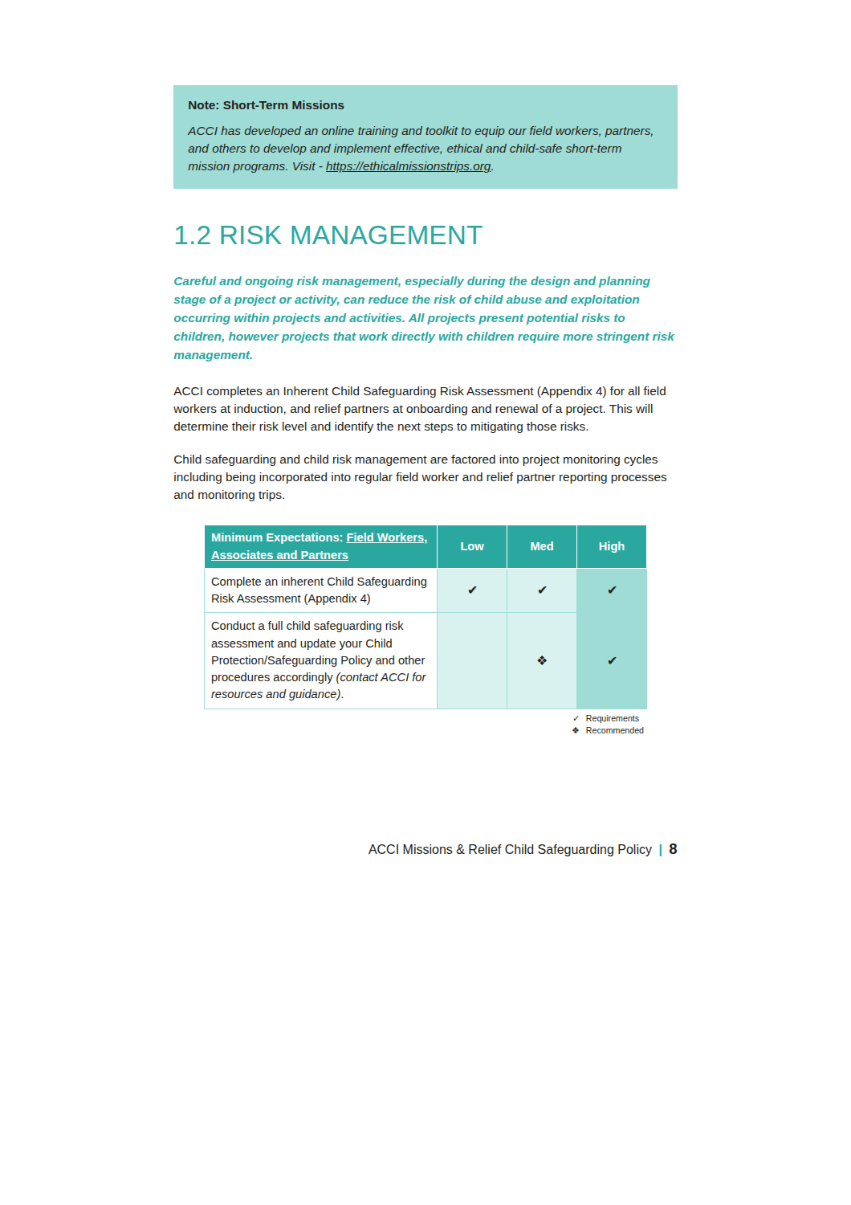Note: Short-Term Missions
ACCI has developed an online training and toolkit to equip our field workers, partners, and others to develop and implement effective, ethical and child-safe short-term mission programs. Visit - https://ethicalmissionstrips.org.
1.2 RISK MANAGEMENT
Careful and ongoing risk management, especially during the design and planning stage of a project or activity, can reduce the risk of child abuse and exploitation occurring within projects and activities. All projects present potential risks to children, however projects that work directly with children require more stringent risk management.
ACCI completes an Inherent Child Safeguarding Risk Assessment (Appendix 4) for all field workers at induction, and relief partners at onboarding and renewal of a project. This will determine their risk level and identify the next steps to mitigating those risks.
Child safeguarding and child risk management are factored into project monitoring cycles including being incorporated into regular field worker and relief partner reporting processes and monitoring trips.
| Minimum Expectations: Field Workers, Associates and Partners | Low | Med | High |
| --- | --- | --- | --- |
| Complete an inherent Child Safeguarding Risk Assessment (Appendix 4) | ✔ | ✔ | ✔ |
| Conduct a full child safeguarding risk assessment and update your Child Protection/Safeguarding Policy and other procedures accordingly (contact ACCI for resources and guidance) . | | ❖ | ✔ |
| ✓ | Requirements |
| ❖ | Recommended |
ACCI Missions & Relief Child Safeguarding Policy | 8